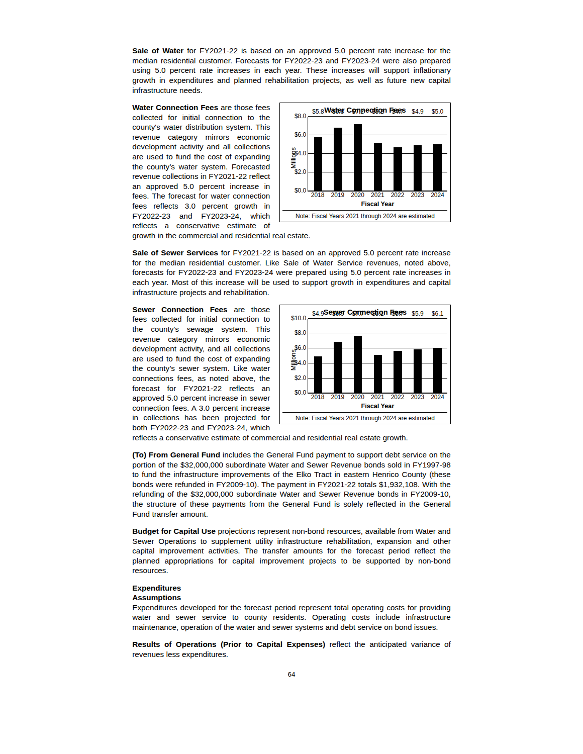Sale of Water for FY2021-22 is based on an approved 5.0 percent rate increase for the median residential customer. Forecasts for FY2022-23 and FY2023-24 were also prepared using 5.0 percent rate increases in each year. These increases will support inflationary growth in expenditures and planned rehabilitation projects, as well as future new capital infrastructure needs.
Water Connection Fees
Millions
$8.0
$6.0
$4.0
$2.0
$0.0
$5.8
$6.8
$7.2
$5.2
$4.7
$4.9
$5.0
2018201920202021202220232024
Fiscal Year
Note: Fiscal Years 2021 through 2024 are estimated
Water Connection Fees are those fees collected for initial connection to the county's water distribution system. This revenue category mirrors economic development activity and all collections are used to fund the cost of expanding the county’s water system. Forecasted revenue collections in FY2021-22 reflect an approved 5.0 percent increase in fees. The forecast for water connection fees reflects 3.0 percent growth in FY2022-23 and FY2023-24, which reflects a conservative estimate of growth in the commercial and residential real estate.
Sale of Sewer Services for FY2021-22 is based on an approved 5.0 percent rate increase for the median residential customer. Like Sale of Water Service revenues, noted above, forecasts for FY2022-23 and FY2023-24 were prepared using 5.0 percent rate increases in each year. Most of this increase will be used to support growth in expenditures and capital infrastructure projects and rehabilitation.
Sewer Connection Fees
Millions
$10.0
$8.0
$6.0
$4.0
$2.0
$0.0
$4.9
$6.9
$7.7
$5.1
$5.7
$5.9
$6.1
2018201920202021202220232024
Fiscal Year
Note: Fiscal Years 2021 through 2024 are estimated
Sewer Connection Fees are those fees collected for initial connection to the county's sewage system. This revenue category mirrors economic development activity, and all collections are used to fund the cost of expanding the county’s sewer system. Like water connections fees, as noted above, the forecast for FY2021-22 reflects an approved 5.0 percent increase in sewer connection fees. A 3.0 percent increase in collections has been projected for both FY2022-23 and FY2023-24, which reflects a conservative estimate of commercial and residential real estate growth.
(To) From General Fund includes the General Fund payment to support debt service on the portion of the $32,000,000 subordinate Water and Sewer Revenue bonds sold in FY1997-98 to fund the infrastructure improvements of the Elko Tract in eastern Henrico County (these bonds were refunded in FY2009-10). The payment in FY2021-22 totals $1,932,108. With the refunding of the $32,000,000 subordinate Water and Sewer Revenue bonds in FY2009-10, the structure of these payments from the General Fund is solely reflected in the General Fund transfer amount.
Budget for Capital Use projections represent non-bond resources, available from Water and Sewer Operations to supplement utility infrastructure rehabilitation, expansion and other capital improvement activities. The transfer amounts for the forecast period reflect the planned appropriations for capital improvement projects to be supported by non-bond resources.
Expenditures
Assumptions
Expenditures developed for the forecast period represent total operating costs for providing water and sewer service to county residents. Operating costs include infrastructure maintenance, operation of the water and sewer systems and debt service on bond issues.
Results of Operations (Prior to Capital Expenses) reflect the anticipated variance of revenues less expenditures.
64